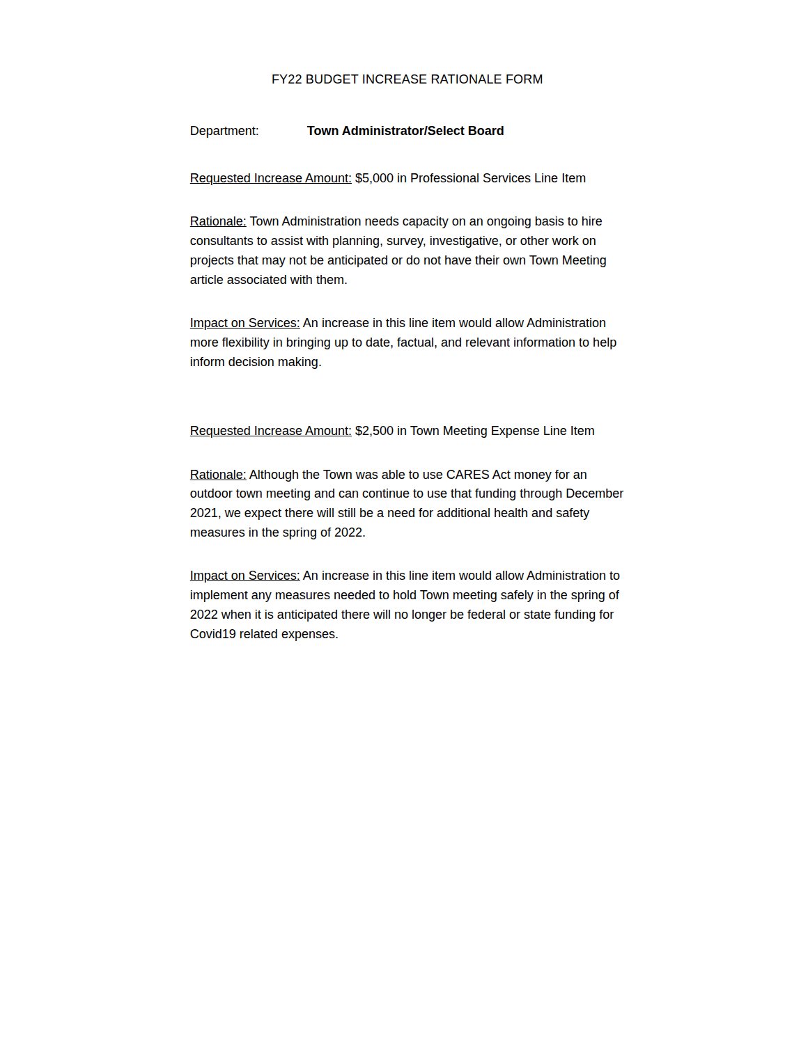FY22 BUDGET INCREASE RATIONALE FORM
Department: Town Administrator/Select Board
Requested Increase Amount: $5,000 in Professional Services Line Item
Rationale: Town Administration needs capacity on an ongoing basis to hire consultants to assist with planning, survey, investigative, or other work on projects that may not be anticipated or do not have their own Town Meeting article associated with them.
Impact on Services: An increase in this line item would allow Administration more flexibility in bringing up to date, factual, and relevant information to help inform decision making.
Requested Increase Amount: $2,500 in Town Meeting Expense Line Item
Rationale: Although the Town was able to use CARES Act money for an outdoor town meeting and can continue to use that funding through December 2021, we expect there will still be a need for additional health and safety measures in the spring of 2022.
Impact on Services: An increase in this line item would allow Administration to implement any measures needed to hold Town meeting safely in the spring of 2022 when it is anticipated there will no longer be federal or state funding for Covid19 related expenses.